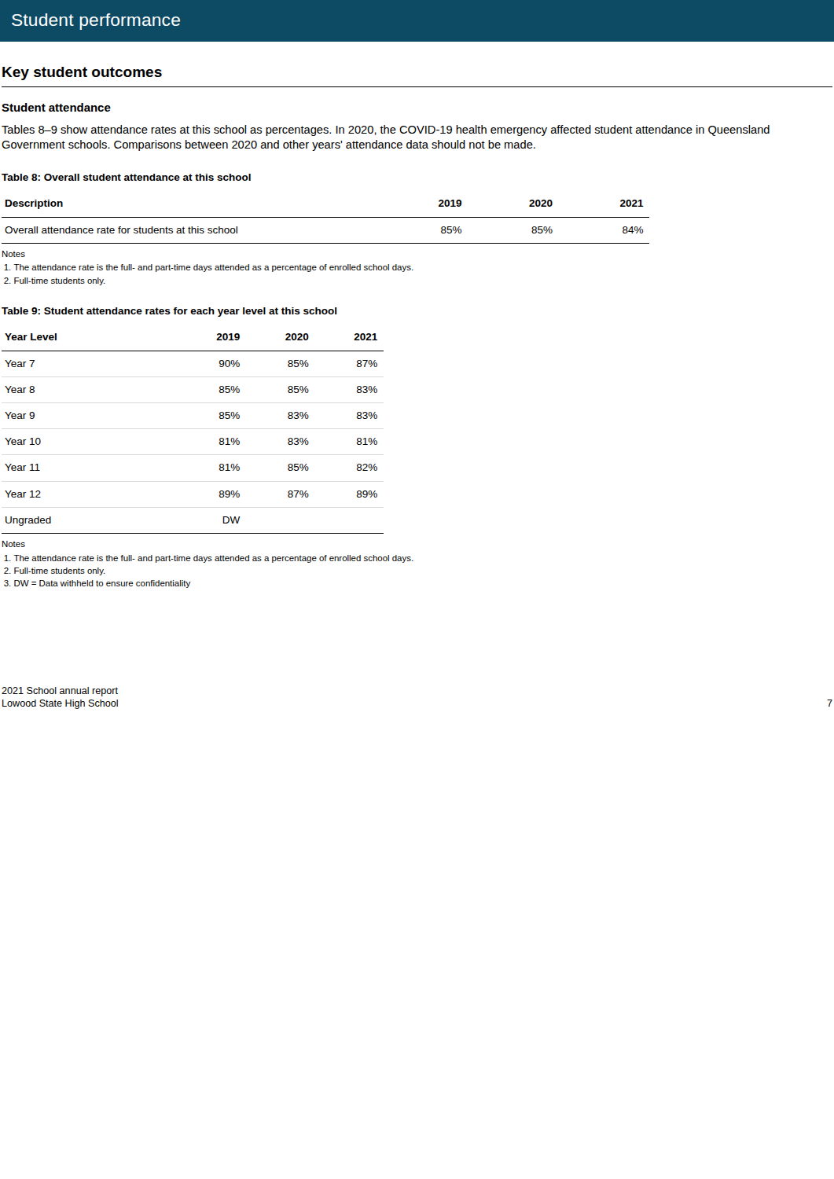Student performance
Key student outcomes
Student attendance
Tables 8–9 show attendance rates at this school as percentages. In 2020, the COVID-19 health emergency affected student attendance in Queensland Government schools. Comparisons between 2020 and other years' attendance data should not be made.
Table 8: Overall student attendance at this school
| Description | 2019 | 2020 | 2021 |
| --- | --- | --- | --- |
| Overall attendance rate for students at this school | 85% | 85% | 84% |
Notes
The attendance rate is the full- and part-time days attended as a percentage of enrolled school days.
Full-time students only.
Table 9: Student attendance rates for each year level at this school
| Year Level | 2019 | 2020 | 2021 |
| --- | --- | --- | --- |
| Year 7 | 90% | 85% | 87% |
| Year 8 | 85% | 85% | 83% |
| Year 9 | 85% | 83% | 83% |
| Year 10 | 81% | 83% | 81% |
| Year 11 | 81% | 85% | 82% |
| Year 12 | 89% | 87% | 89% |
| Ungraded | DW | | |
Notes
The attendance rate is the full- and part-time days attended as a percentage of enrolled school days.
Full-time students only.
DW = Data withheld to ensure confidentiality
2021 School annual report
Lowood State High School
7